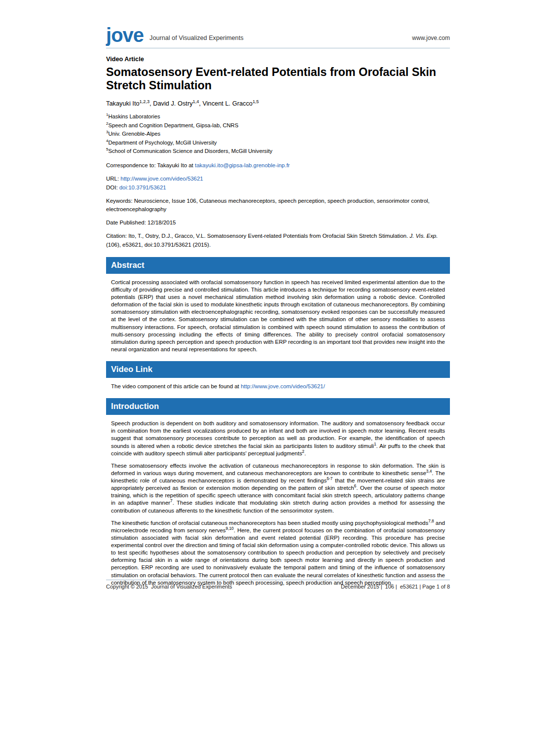jove
Journal of Visualized Experiments
www.jove.com
Video Article
Somatosensory Event-related Potentials from Orofacial Skin Stretch Stimulation
Takayuki Ito1,2,3, David J. Ostry1,4, Vincent L. Gracco1,5
1Haskins Laboratories
2Speech and Cognition Department, Gipsa-lab, CNRS
3Univ. Grenoble-Alpes
4Department of Psychology, McGill University
5School of Communication Science and Disorders, McGill University
Correspondence to: Takayuki Ito at takayuki.ito@gipsa-lab.grenoble-inp.fr
URL: http://www.jove.com/video/53621
DOI: doi:10.3791/53621
Keywords: Neuroscience, Issue 106, Cutaneous mechanoreceptors, speech perception, speech production, sensorimotor control, electroencephalography
Date Published: 12/18/2015
Citation: Ito, T., Ostry, D.J., Gracco, V.L. Somatosensory Event-related Potentials from Orofacial Skin Stretch Stimulation. J. Vis. Exp. (106), e53621, doi:10.3791/53621 (2015).
Abstract
Cortical processing associated with orofacial somatosensory function in speech has received limited experimental attention due to the difficulty of providing precise and controlled stimulation. This article introduces a technique for recording somatosensory event-related potentials (ERP) that uses a novel mechanical stimulation method involving skin deformation using a robotic device. Controlled deformation of the facial skin is used to modulate kinesthetic inputs through excitation of cutaneous mechanoreceptors. By combining somatosensory stimulation with electroencephalographic recording, somatosensory evoked responses can be successfully measured at the level of the cortex. Somatosensory stimulation can be combined with the stimulation of other sensory modalities to assess multisensory interactions. For speech, orofacial stimulation is combined with speech sound stimulation to assess the contribution of multi-sensory processing including the effects of timing differences. The ability to precisely control orofacial somatosensory stimulation during speech perception and speech production with ERP recording is an important tool that provides new insight into the neural organization and neural representations for speech.
Video Link
The video component of this article can be found at http://www.jove.com/video/53621/
Introduction
Speech production is dependent on both auditory and somatosensory information. The auditory and somatosensory feedback occur in combination from the earliest vocalizations produced by an infant and both are involved in speech motor learning. Recent results suggest that somatosensory processes contribute to perception as well as production. For example, the identification of speech sounds is altered when a robotic device stretches the facial skin as participants listen to auditory stimuli1. Air puffs to the cheek that coincide with auditory speech stimuli alter participants' perceptual judgments2.
These somatosensory effects involve the activation of cutaneous mechanoreceptors in response to skin deformation. The skin is deformed in various ways during movement, and cutaneous mechanoreceptors are known to contribute to kinesthetic sense3,4. The kinesthetic role of cutaneous mechanoreceptors is demonstrated by recent findings5-7 that the movement-related skin strains are appropriately perceived as flexion or extension motion depending on the pattern of skin stretch6. Over the course of speech motor training, which is the repetition of specific speech utterance with concomitant facial skin stretch speech, articulatory patterns change in an adaptive manner7. These studies indicate that modulating skin stretch during action provides a method for assessing the contribution of cutaneous afferents to the kinesthetic function of the sensorimotor system.
The kinesthetic function of orofacial cutaneous mechanoreceptors has been studied mostly using psychophysiological methods7,8 and microelectrode recoding from sensory nerves9,10. Here, the current protocol focuses on the combination of orofacial somatosensory stimulation associated with facial skin deformation and event related potential (ERP) recording. This procedure has precise experimental control over the direction and timing of facial skin deformation using a computer-controlled robotic device. This allows us to test specific hypotheses about the somatosensory contribution to speech production and perception by selectively and precisely deforming facial skin in a wide range of orientations during both speech motor learning and directly in speech production and perception. ERP recording are used to noninvasively evaluate the temporal pattern and timing of the influence of somatosensory stimulation on orofacial behaviors. The current protocol then can evaluate the neural correlates of kinesthetic function and assess the contribution of the somatosensory system to both speech processing, speech production and speech perception.
Copyright © 2015 Journal of Visualized Experiments
December 2015 | 106 | e53621 | Page 1 of 8